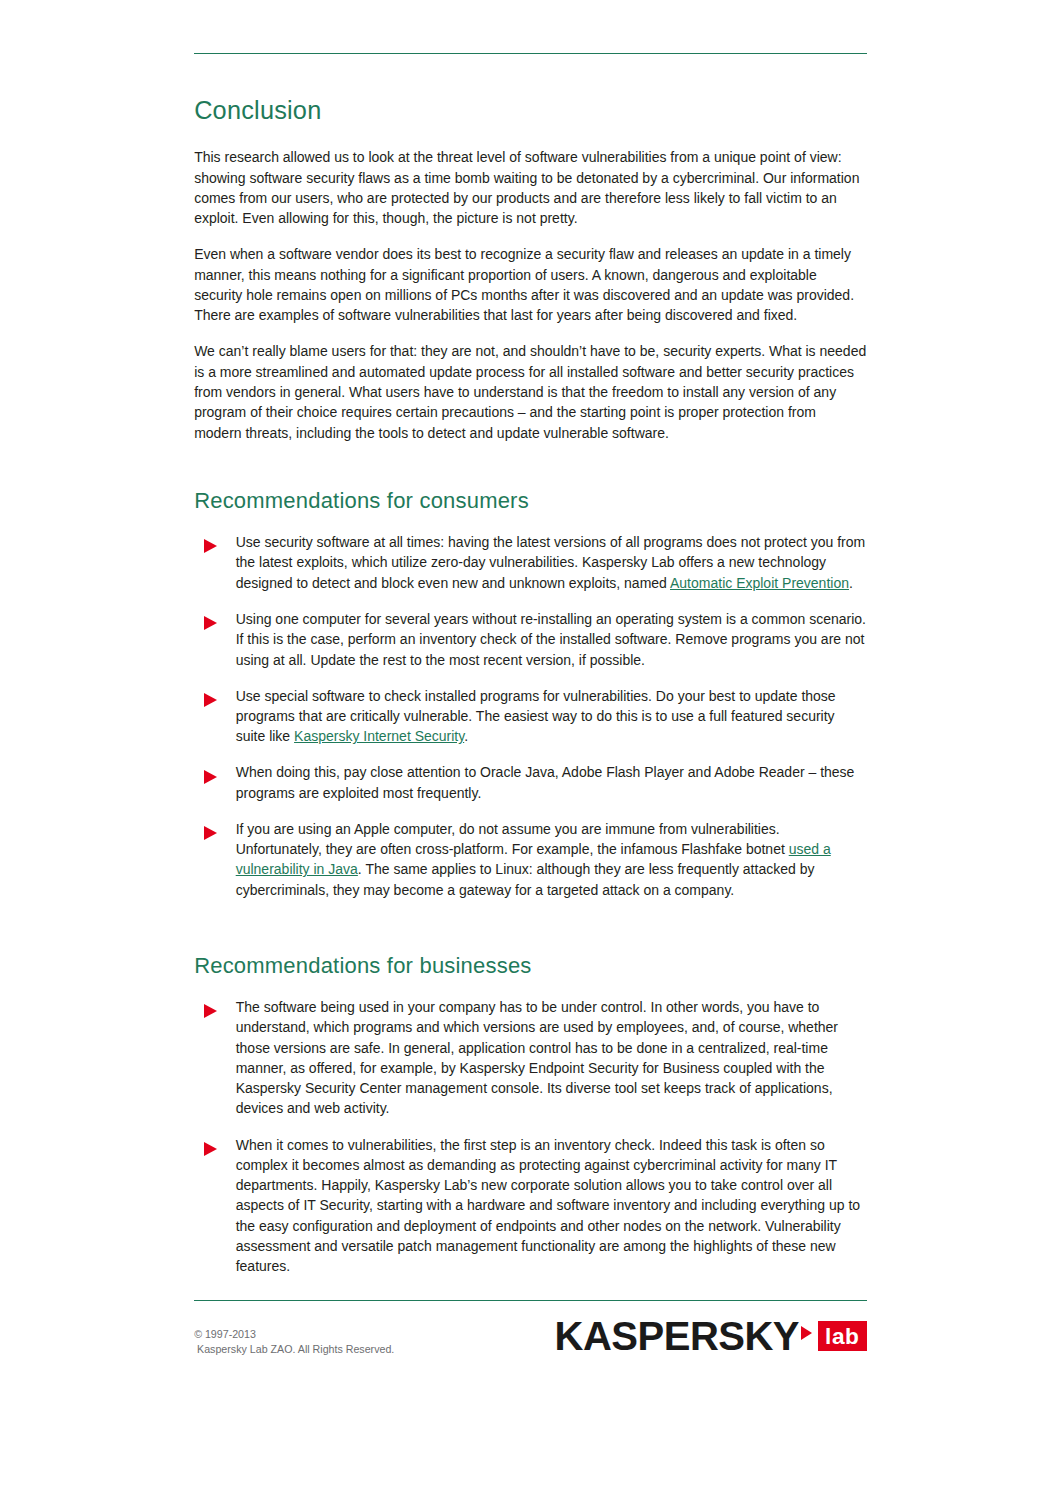Conclusion
This research allowed us to look at the threat level of software vulnerabilities from a unique point of view: showing software security flaws as a time bomb waiting to be detonated by a cybercriminal. Our information comes from our users, who are protected by our products and are therefore less likely to fall victim to an exploit. Even allowing for this, though, the picture is not pretty.
Even when a software vendor does its best to recognize a security flaw and releases an update in a timely manner, this means nothing for a significant proportion of users. A known, dangerous and exploitable security hole remains open on millions of PCs months after it was discovered and an update was provided. There are examples of software vulnerabilities that last for years after being discovered and fixed.
We can’t really blame users for that: they are not, and shouldn’t have to be, security experts. What is needed is a more streamlined and automated update process for all installed software and better security practices from vendors in general. What users have to understand is that the freedom to install any version of any program of their choice requires certain precautions – and the starting point is proper protection from modern threats, including the tools to detect and update vulnerable software.
Recommendations for consumers
Use security software at all times: having the latest versions of all programs does not protect you from the latest exploits, which utilize zero-day vulnerabilities. Kaspersky Lab offers a new technology designed to detect and block even new and unknown exploits, named Automatic Exploit Prevention.
Using one computer for several years without re-installing an operating system is a common scenario. If this is the case, perform an inventory check of the installed software. Remove programs you are not using at all. Update the rest to the most recent version, if possible.
Use special software to check installed programs for vulnerabilities. Do your best to update those programs that are critically vulnerable. The easiest way to do this is to use a full featured security suite like Kaspersky Internet Security.
When doing this, pay close attention to Oracle Java, Adobe Flash Player and Adobe Reader – these programs are exploited most frequently.
If you are using an Apple computer, do not assume you are immune from vulnerabilities. Unfortunately, they are often cross-platform. For example, the infamous Flashfake botnet used a vulnerability in Java. The same applies to Linux: although they are less frequently attacked by cybercriminals, they may become a gateway for a targeted attack on a company.
Recommendations for businesses
The software being used in your company has to be under control. In other words, you have to understand, which programs and which versions are used by employees, and, of course, whether those versions are safe. In general, application control has to be done in a centralized, real-time manner, as offered, for example, by Kaspersky Endpoint Security for Business coupled with the Kaspersky Security Center management console. Its diverse tool set keeps track of applications, devices and web activity.
When it comes to vulnerabilities, the first step is an inventory check. Indeed this task is often so complex it becomes almost as demanding as protecting against cybercriminal activity for many IT departments. Happily, Kaspersky Lab’s new corporate solution allows you to take control over all aspects of IT Security, starting with a hardware and software inventory and including everything up to the easy configuration and deployment of endpoints and other nodes on the network. Vulnerability assessment and versatile patch management functionality are among the highlights of these new features.
© 1997-2013
Kaspersky Lab ZAO. All Rights Reserved.
KASPERSKY lab